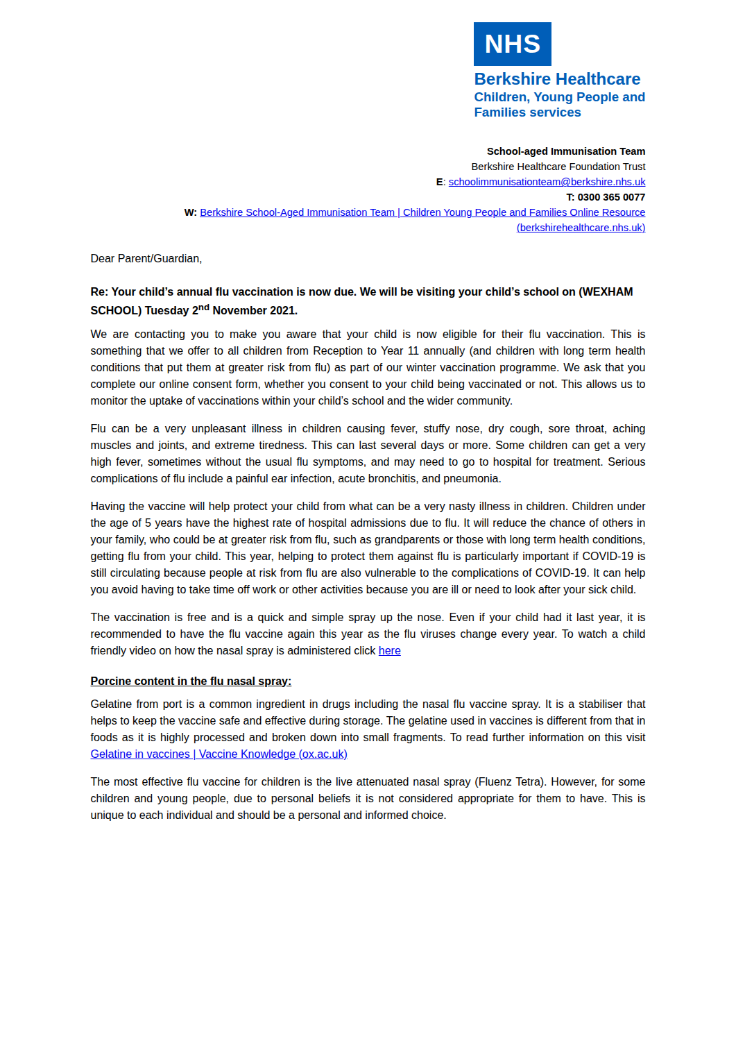NHS
Berkshire Healthcare
Children, Young People and
Families services
School-aged Immunisation Team
Berkshire Healthcare Foundation Trust
E: schoolimmunisationteam@berkshire.nhs.uk
T: 0300 365 0077
W: Berkshire School-Aged Immunisation Team | Children Young People and Families Online Resource (berkshirehealthcare.nhs.uk)
Dear Parent/Guardian,
Re: Your child’s annual flu vaccination is now due. We will be visiting your child’s school on (WEXHAM SCHOOL) Tuesday 2nd November 2021.
We are contacting you to make you aware that your child is now eligible for their flu vaccination. This is something that we offer to all children from Reception to Year 11 annually (and children with long term health conditions that put them at greater risk from flu) as part of our winter vaccination programme. We ask that you complete our online consent form, whether you consent to your child being vaccinated or not. This allows us to monitor the uptake of vaccinations within your child’s school and the wider community.
Flu can be a very unpleasant illness in children causing fever, stuffy nose, dry cough, sore throat, aching muscles and joints, and extreme tiredness. This can last several days or more. Some children can get a very high fever, sometimes without the usual flu symptoms, and may need to go to hospital for treatment. Serious complications of flu include a painful ear infection, acute bronchitis, and pneumonia.
Having the vaccine will help protect your child from what can be a very nasty illness in children. Children under the age of 5 years have the highest rate of hospital admissions due to flu. It will reduce the chance of others in your family, who could be at greater risk from flu, such as grandparents or those with long term health conditions, getting flu from your child. This year, helping to protect them against flu is particularly important if COVID-19 is still circulating because people at risk from flu are also vulnerable to the complications of COVID-19. It can help you avoid having to take time off work or other activities because you are ill or need to look after your sick child.
The vaccination is free and is a quick and simple spray up the nose. Even if your child had it last year, it is recommended to have the flu vaccine again this year as the flu viruses change every year. To watch a child friendly video on how the nasal spray is administered click here
Porcine content in the flu nasal spray:
Gelatine from port is a common ingredient in drugs including the nasal flu vaccine spray. It is a stabiliser that helps to keep the vaccine safe and effective during storage. The gelatine used in vaccines is different from that in foods as it is highly processed and broken down into small fragments. To read further information on this visit Gelatine in vaccines | Vaccine Knowledge (ox.ac.uk)
The most effective flu vaccine for children is the live attenuated nasal spray (Fluenz Tetra). However, for some children and young people, due to personal beliefs it is not considered appropriate for them to have. This is unique to each individual and should be a personal and informed choice.